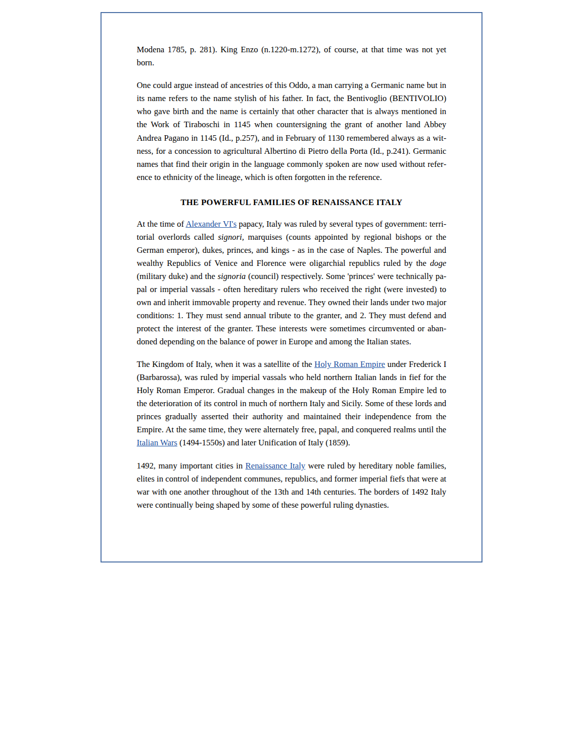Modena 1785, p. 281). King Enzo (n.1220-m.1272), of course, at that time was not yet born.
One could argue instead of ancestries of this Oddo, a man carrying a Germanic name but in its name refers to the name stylish of his father. In fact, the Bentivoglio (BENTIVOLIO) who gave birth and the name is certainly that other character that is always mentioned in the Work of Tiraboschi in 1145 when countersigning the grant of another land Abbey Andrea Pagano in 1145 (Id., p.257), and in February of 1130 remembered always as a witness, for a concession to agricultural Albertino di Pietro della Porta (Id., p.241). Germanic names that find their origin in the language commonly spoken are now used without reference to ethnicity of the lineage, which is often forgotten in the reference.
THE POWERFUL FAMILIES OF RENAISSANCE ITALY
At the time of Alexander VI's papacy, Italy was ruled by several types of government: territorial overlords called signori, marquises (counts appointed by regional bishops or the German emperor), dukes, princes, and kings - as in the case of Naples. The powerful and wealthy Republics of Venice and Florence were oligarchial republics ruled by the doge (military duke) and the signoria (council) respectively. Some 'princes' were technically papal or imperial vassals - often hereditary rulers who received the right (were invested) to own and inherit immovable property and revenue. They owned their lands under two major conditions: 1. They must send annual tribute to the granter, and 2. They must defend and protect the interest of the granter. These interests were sometimes circumvented or abandoned depending on the balance of power in Europe and among the Italian states.
The Kingdom of Italy, when it was a satellite of the Holy Roman Empire under Frederick I (Barbarossa), was ruled by imperial vassals who held northern Italian lands in fief for the Holy Roman Emperor. Gradual changes in the makeup of the Holy Roman Empire led to the deterioration of its control in much of northern Italy and Sicily. Some of these lords and princes gradually asserted their authority and maintained their independence from the Empire. At the same time, they were alternately free, papal, and conquered realms until the Italian Wars (1494-1550s) and later Unification of Italy (1859).
1492, many important cities in Renaissance Italy were ruled by hereditary noble families, elites in control of independent communes, republics, and former imperial fiefs that were at war with one another throughout of the 13th and 14th centuries. The borders of 1492 Italy were continually being shaped by some of these powerful ruling dynasties.